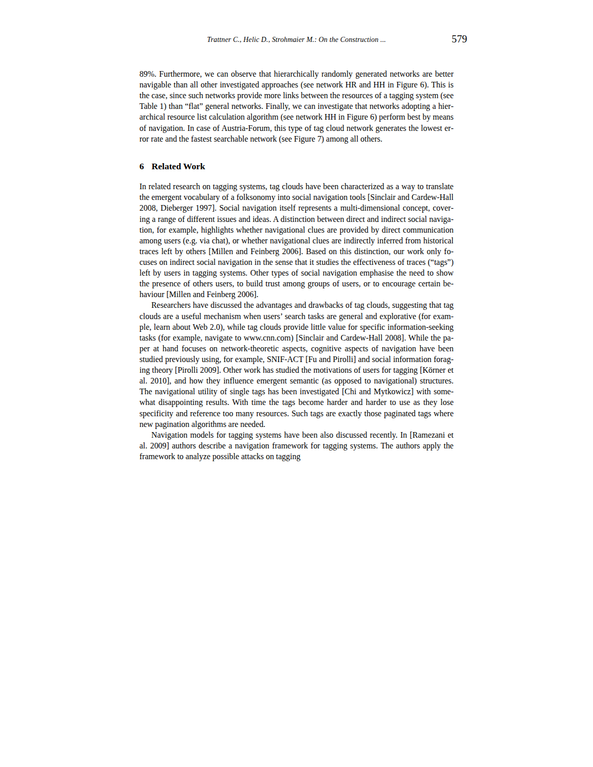Trattner C., Helic D., Strohmaier M.: On the Construction ... 579
89%. Furthermore, we can observe that hierarchically randomly generated networks are better navigable than all other investigated approaches (see network HR and HH in Figure 6). This is the case, since such networks provide more links between the resources of a tagging system (see Table 1) than “flat” general networks. Finally, we can investigate that networks adopting a hierarchical resource list calculation algorithm (see network HH in Figure 6) perform best by means of navigation. In case of Austria-Forum, this type of tag cloud network generates the lowest error rate and the fastest searchable network (see Figure 7) among all others.
6 Related Work
In related research on tagging systems, tag clouds have been characterized as a way to translate the emergent vocabulary of a folksonomy into social navigation tools [Sinclair and Cardew-Hall 2008, Dieberger 1997]. Social navigation itself represents a multi-dimensional concept, covering a range of different issues and ideas. A distinction between direct and indirect social navigation, for example, highlights whether navigational clues are provided by direct communication among users (e.g. via chat), or whether navigational clues are indirectly inferred from historical traces left by others [Millen and Feinberg 2006]. Based on this distinction, our work only focuses on indirect social navigation in the sense that it studies the effectiveness of traces (“tags”) left by users in tagging systems. Other types of social navigation emphasise the need to show the presence of others users, to build trust among groups of users, or to encourage certain behaviour [Millen and Feinberg 2006].
Researchers have discussed the advantages and drawbacks of tag clouds, suggesting that tag clouds are a useful mechanism when users’ search tasks are general and explorative (for example, learn about Web 2.0), while tag clouds provide little value for specific information-seeking tasks (for example, navigate to www.cnn.com) [Sinclair and Cardew-Hall 2008]. While the paper at hand focuses on network-theoretic aspects, cognitive aspects of navigation have been studied previously using, for example, SNIF-ACT [Fu and Pirolli] and social information foraging theory [Pirolli 2009]. Other work has studied the motivations of users for tagging [Körner et al. 2010], and how they influence emergent semantic (as opposed to navigational) structures. The navigational utility of single tags has been investigated [Chi and Mytkowicz] with somewhat disappointing results. With time the tags become harder and harder to use as they lose specificity and reference too many resources. Such tags are exactly those paginated tags where new pagination algorithms are needed.
Navigation models for tagging systems have been also discussed recently. In [Ramezani et al. 2009] authors describe a navigation framework for tagging systems. The authors apply the framework to analyze possible attacks on tagging